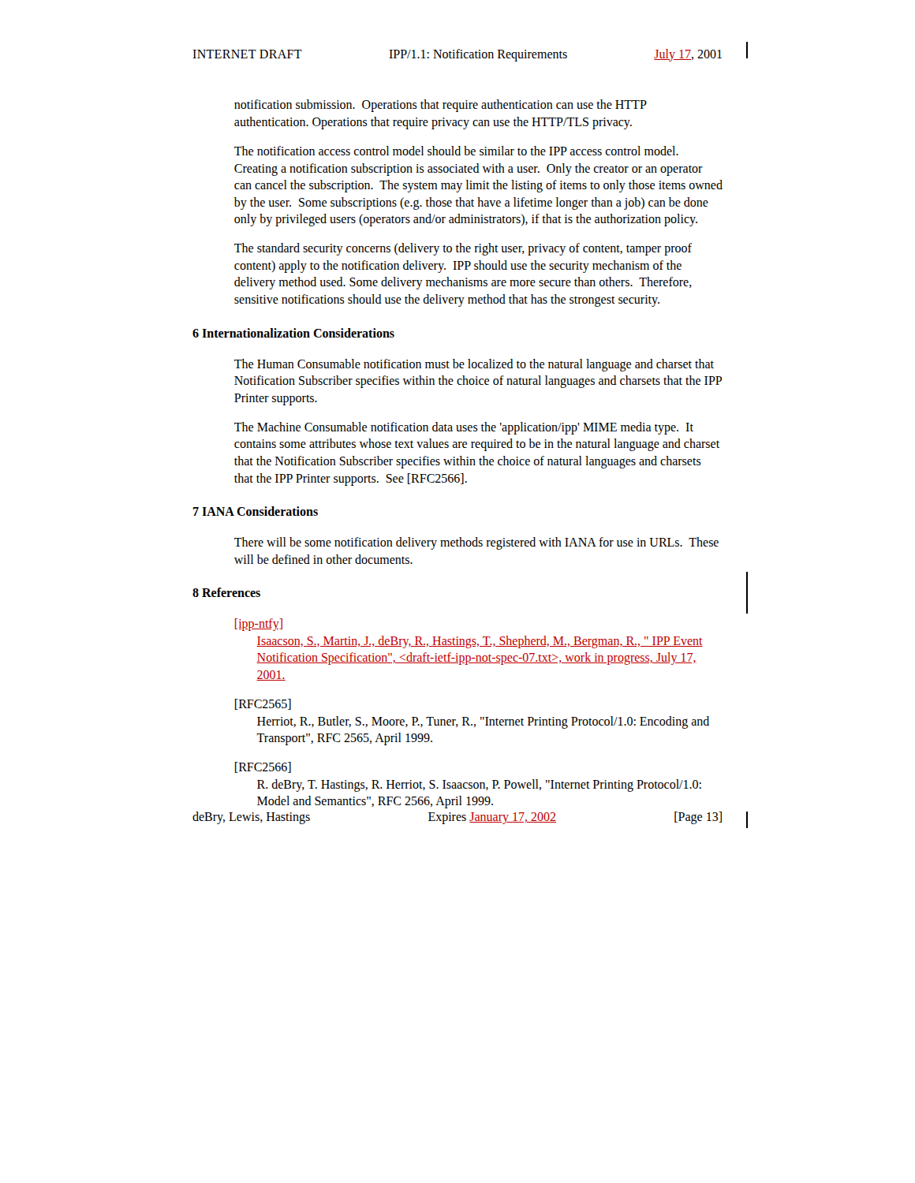INTERNET DRAFT
IPP/1.1: Notification Requirements
July 17, 2001
notification submission. Operations that require authentication can use the HTTP authentication. Operations that require privacy can use the HTTP/TLS privacy.
The notification access control model should be similar to the IPP access control model. Creating a notification subscription is associated with a user. Only the creator or an operator can cancel the subscription. The system may limit the listing of items to only those items owned by the user. Some subscriptions (e.g. those that have a lifetime longer than a job) can be done only by privileged users (operators and/or administrators), if that is the authorization policy.
The standard security concerns (delivery to the right user, privacy of content, tamper proof content) apply to the notification delivery. IPP should use the security mechanism of the delivery method used. Some delivery mechanisms are more secure than others. Therefore, sensitive notifications should use the delivery method that has the strongest security.
6 Internationalization Considerations
The Human Consumable notification must be localized to the natural language and charset that Notification Subscriber specifies within the choice of natural languages and charsets that the IPP Printer supports.
The Machine Consumable notification data uses the 'application/ipp' MIME media type. It contains some attributes whose text values are required to be in the natural language and charset that the Notification Subscriber specifies within the choice of natural languages and charsets that the IPP Printer supports. See [RFC2566].
7 IANA Considerations
There will be some notification delivery methods registered with IANA for use in URLs. These will be defined in other documents.
8 References
[ipp-ntfy]
Isaacson, S., Martin, J., deBry, R., Hastings, T., Shepherd, M., Bergman, R., " IPP Event Notification Specification", <draft-ietf-ipp-not-spec-07.txt>, work in progress, July 17, 2001.
[RFC2565]
Herriot, R., Butler, S., Moore, P., Tuner, R., "Internet Printing Protocol/1.0: Encoding and Transport", RFC 2565, April 1999.
[RFC2566]
R. deBry, T. Hastings, R. Herriot, S. Isaacson, P. Powell, "Internet Printing Protocol/1.0: Model and Semantics", RFC 2566, April 1999.
deBry, Lewis, Hastings
Expires January 17, 2002
[Page 13]